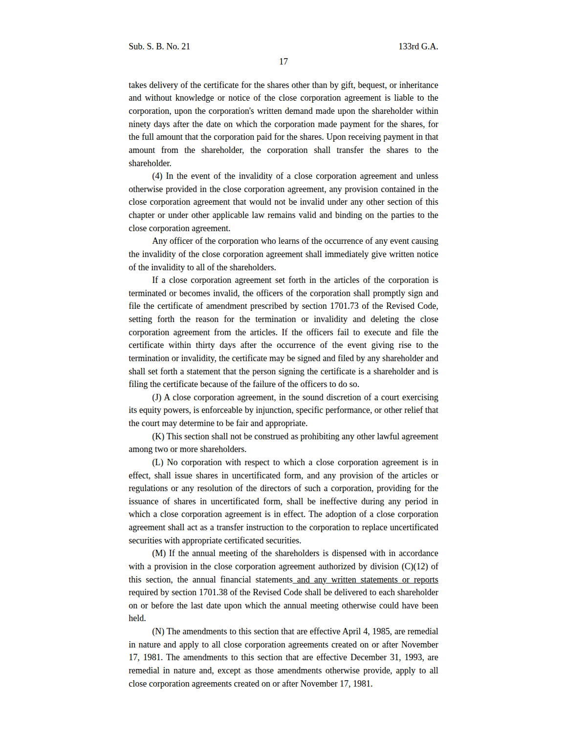Sub. S. B. No. 21
133rd G.A.
17
takes delivery of the certificate for the shares other than by gift, bequest, or inheritance and without knowledge or notice of the close corporation agreement is liable to the corporation, upon the corporation's written demand made upon the shareholder within ninety days after the date on which the corporation made payment for the shares, for the full amount that the corporation paid for the shares. Upon receiving payment in that amount from the shareholder, the corporation shall transfer the shares to the shareholder.
(4) In the event of the invalidity of a close corporation agreement and unless otherwise provided in the close corporation agreement, any provision contained in the close corporation agreement that would not be invalid under any other section of this chapter or under other applicable law remains valid and binding on the parties to the close corporation agreement.
Any officer of the corporation who learns of the occurrence of any event causing the invalidity of the close corporation agreement shall immediately give written notice of the invalidity to all of the shareholders.
If a close corporation agreement set forth in the articles of the corporation is terminated or becomes invalid, the officers of the corporation shall promptly sign and file the certificate of amendment prescribed by section 1701.73 of the Revised Code, setting forth the reason for the termination or invalidity and deleting the close corporation agreement from the articles. If the officers fail to execute and file the certificate within thirty days after the occurrence of the event giving rise to the termination or invalidity, the certificate may be signed and filed by any shareholder and shall set forth a statement that the person signing the certificate is a shareholder and is filing the certificate because of the failure of the officers to do so.
(J) A close corporation agreement, in the sound discretion of a court exercising its equity powers, is enforceable by injunction, specific performance, or other relief that the court may determine to be fair and appropriate.
(K) This section shall not be construed as prohibiting any other lawful agreement among two or more shareholders.
(L) No corporation with respect to which a close corporation agreement is in effect, shall issue shares in uncertificated form, and any provision of the articles or regulations or any resolution of the directors of such a corporation, providing for the issuance of shares in uncertificated form, shall be ineffective during any period in which a close corporation agreement is in effect. The adoption of a close corporation agreement shall act as a transfer instruction to the corporation to replace uncertificated securities with appropriate certificated securities.
(M) If the annual meeting of the shareholders is dispensed with in accordance with a provision in the close corporation agreement authorized by division (C)(12) of this section, the annual financial statements and any written statements or reports required by section 1701.38 of the Revised Code shall be delivered to each shareholder on or before the last date upon which the annual meeting otherwise could have been held.
(N) The amendments to this section that are effective April 4, 1985, are remedial in nature and apply to all close corporation agreements created on or after November 17, 1981. The amendments to this section that are effective December 31, 1993, are remedial in nature and, except as those amendments otherwise provide, apply to all close corporation agreements created on or after November 17, 1981.